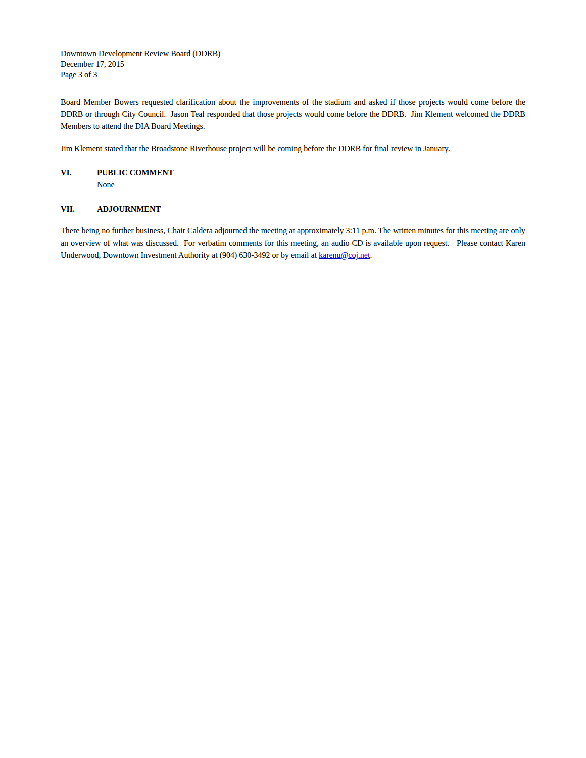Downtown Development Review Board (DDRB)
December 17, 2015
Page 3 of 3
Board Member Bowers requested clarification about the improvements of the stadium and asked if those projects would come before the DDRB or through City Council. Jason Teal responded that those projects would come before the DDRB. Jim Klement welcomed the DDRB Members to attend the DIA Board Meetings.
Jim Klement stated that the Broadstone Riverhouse project will be coming before the DDRB for final review in January.
VI. PUBLIC COMMENT
None
VII. ADJOURNMENT
There being no further business, Chair Caldera adjourned the meeting at approximately 3:11 p.m. The written minutes for this meeting are only an overview of what was discussed. For verbatim comments for this meeting, an audio CD is available upon request. Please contact Karen Underwood, Downtown Investment Authority at (904) 630-3492 or by email at karenu@coj.net.